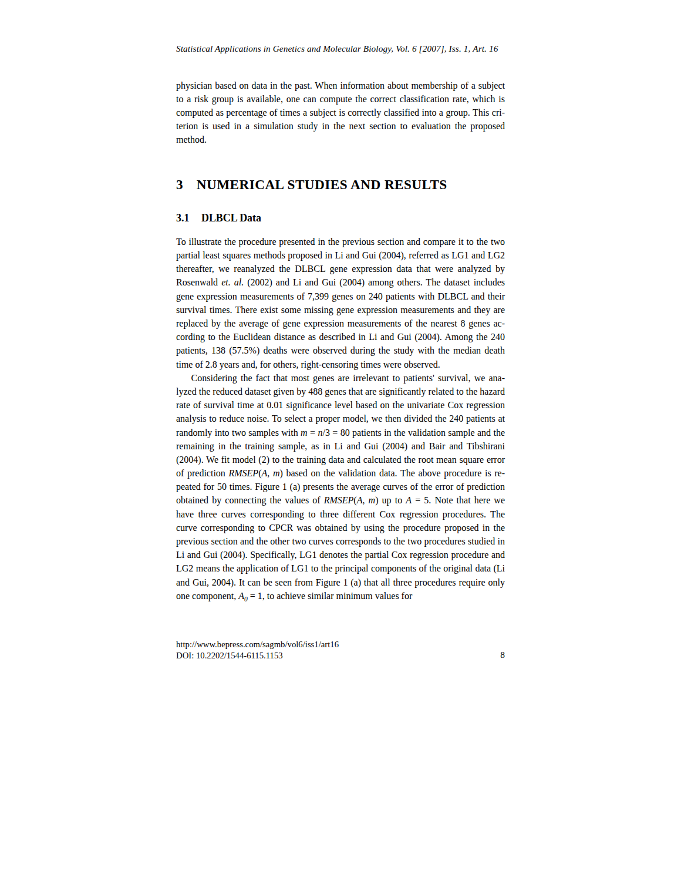Statistical Applications in Genetics and Molecular Biology, Vol. 6 [2007], Iss. 1, Art. 16
physician based on data in the past. When information about membership of a subject to a risk group is available, one can compute the correct classification rate, which is computed as percentage of times a subject is correctly classified into a group. This criterion is used in a simulation study in the next section to evaluation the proposed method.
3 NUMERICAL STUDIES AND RESULTS
3.1 DLBCL Data
To illustrate the procedure presented in the previous section and compare it to the two partial least squares methods proposed in Li and Gui (2004), referred as LG1 and LG2 thereafter, we reanalyzed the DLBCL gene expression data that were analyzed by Rosenwald et. al. (2002) and Li and Gui (2004) among others. The dataset includes gene expression measurements of 7,399 genes on 240 patients with DLBCL and their survival times. There exist some missing gene expression measurements and they are replaced by the average of gene expression measurements of the nearest 8 genes according to the Euclidean distance as described in Li and Gui (2004). Among the 240 patients, 138 (57.5%) deaths were observed during the study with the median death time of 2.8 years and, for others, right-censoring times were observed.
Considering the fact that most genes are irrelevant to patients' survival, we analyzed the reduced dataset given by 488 genes that are significantly related to the hazard rate of survival time at 0.01 significance level based on the univariate Cox regression analysis to reduce noise. To select a proper model, we then divided the 240 patients at randomly into two samples with m = n/3 = 80 patients in the validation sample and the remaining in the training sample, as in Li and Gui (2004) and Bair and Tibshirani (2004). We fit model (2) to the training data and calculated the root mean square error of prediction RMSEP(A, m) based on the validation data. The above procedure is repeated for 50 times. Figure 1 (a) presents the average curves of the error of prediction obtained by connecting the values of RMSEP(A, m) up to A = 5. Note that here we have three curves corresponding to three different Cox regression procedures. The curve corresponding to CPCR was obtained by using the procedure proposed in the previous section and the other two curves corresponds to the two procedures studied in Li and Gui (2004). Specifically, LG1 denotes the partial Cox regression procedure and LG2 means the application of LG1 to the principal components of the original data (Li and Gui, 2004). It can be seen from Figure 1 (a) that all three procedures require only one component, A0 = 1, to achieve similar minimum values for
http://www.bepress.com/sagmb/vol6/iss1/art16
DOI: 10.2202/1544-6115.1153
8